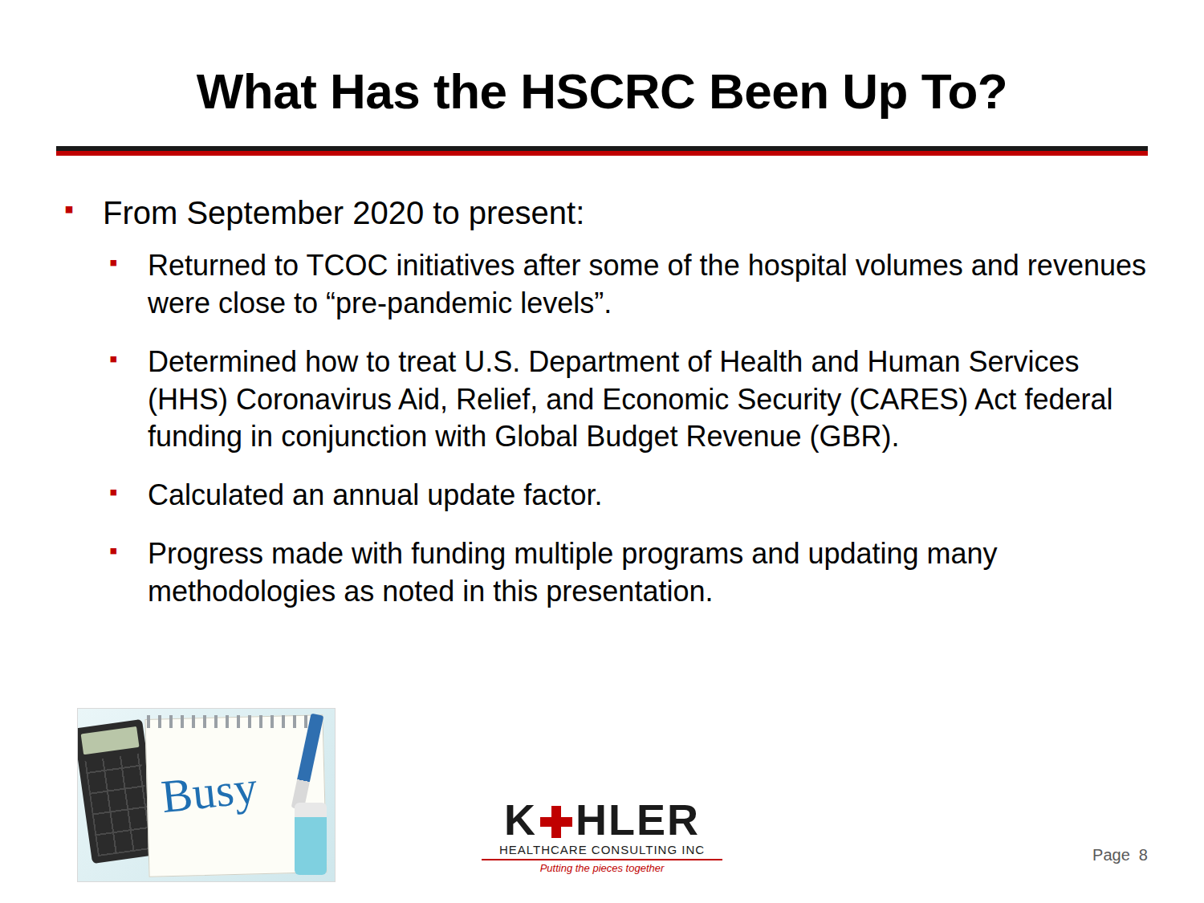What Has the HSCRC Been Up To?
From September 2020 to present:
Returned to TCOC initiatives after some of the hospital volumes and revenues were close to “pre-pandemic levels”.
Determined how to treat U.S. Department of Health and Human Services (HHS) Coronavirus Aid, Relief, and Economic Security (CARES) Act federal funding in conjunction with Global Budget Revenue (GBR).
Calculated an annual update factor.
Progress made with funding multiple programs and updating many methodologies as noted in this presentation.
Busy
K HLER
HEALTHCARE CONSULTING INC
Putting the pieces together
Page 8